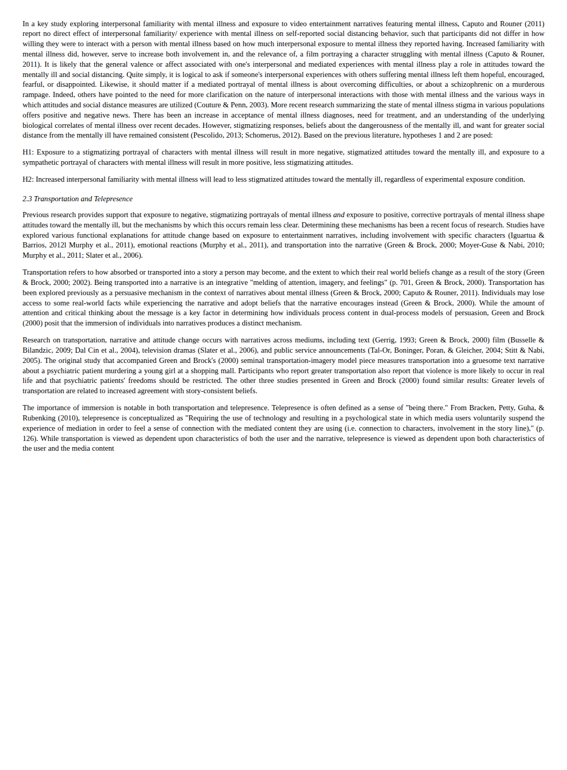In a key study exploring interpersonal familiarity with mental illness and exposure to video entertainment narratives featuring mental illness, Caputo and Rouner (2011) report no direct effect of interpersonal familiarity/ experience with mental illness on self-reported social distancing behavior, such that participants did not differ in how willing they were to interact with a person with mental illness based on how much interpersonal exposure to mental illness they reported having. Increased familiarity with mental illness did, however, serve to increase both involvement in, and the relevance of, a film portraying a character struggling with mental illness (Caputo & Rouner, 2011). It is likely that the general valence or affect associated with one's interpersonal and mediated experiences with mental illness play a role in attitudes toward the mentally ill and social distancing. Quite simply, it is logical to ask if someone's interpersonal experiences with others suffering mental illness left them hopeful, encouraged, fearful, or disappointed. Likewise, it should matter if a mediated portrayal of mental illness is about overcoming difficulties, or about a schizophrenic on a murderous rampage. Indeed, others have pointed to the need for more clarification on the nature of interpersonal interactions with those with mental illness and the various ways in which attitudes and social distance measures are utilized (Couture & Penn, 2003). More recent research summarizing the state of mental illness stigma in various populations offers positive and negative news. There has been an increase in acceptance of mental illness diagnoses, need for treatment, and an understanding of the underlying biological correlates of mental illness over recent decades. However, stigmatizing responses, beliefs about the dangerousness of the mentally ill, and want for greater social distance from the mentally ill have remained consistent (Pescolido, 2013; Schomerus, 2012). Based on the previous literature, hypotheses 1 and 2 are posed:
H1: Exposure to a stigmatizing portrayal of characters with mental illness will result in more negative, stigmatized attitudes toward the mentally ill, and exposure to a sympathetic portrayal of characters with mental illness will result in more positive, less stigmatizing attitudes.
H2: Increased interpersonal familiarity with mental illness will lead to less stigmatized attitudes toward the mentally ill, regardless of experimental exposure condition.
2.3 Transportation and Telepresence
Previous research provides support that exposure to negative, stigmatizing portrayals of mental illness and exposure to positive, corrective portrayals of mental illness shape attitudes toward the mentally ill, but the mechanisms by which this occurs remain less clear. Determining these mechanisms has been a recent focus of research. Studies have explored various functional explanations for attitude change based on exposure to entertainment narratives, including involvement with specific characters (Iguartua & Barrios, 2012l Murphy et al., 2011), emotional reactions (Murphy et al., 2011), and transportation into the narrative (Green & Brock, 2000; Moyer-Guse & Nabi, 2010; Murphy et al., 2011; Slater et al., 2006).
Transportation refers to how absorbed or transported into a story a person may become, and the extent to which their real world beliefs change as a result of the story (Green & Brock, 2000; 2002). Being transported into a narrative is an integrative "melding of attention, imagery, and feelings" (p. 701, Green & Brock, 2000). Transportation has been explored previously as a persuasive mechanism in the context of narratives about mental illness (Green & Brock, 2000; Caputo & Rouner, 2011). Individuals may lose access to some real-world facts while experiencing the narrative and adopt beliefs that the narrative encourages instead (Green & Brock, 2000). While the amount of attention and critical thinking about the message is a key factor in determining how individuals process content in dual-process models of persuasion, Green and Brock (2000) posit that the immersion of individuals into narratives produces a distinct mechanism.
Research on transportation, narrative and attitude change occurs with narratives across mediums, including text (Gerrig, 1993; Green & Brock, 2000) film (Busselle & Bilandzic, 2009; Dal Cin et al., 2004), television dramas (Slater et al., 2006), and public service announcements (Tal-Or, Boninger, Poran, & Gleicher, 2004; Stitt & Nabi, 2005). The original study that accompanied Green and Brock's (2000) seminal transportation-imagery model piece measures transportation into a gruesome text narrative about a psychiatric patient murdering a young girl at a shopping mall. Participants who report greater transportation also report that violence is more likely to occur in real life and that psychiatric patients' freedoms should be restricted. The other three studies presented in Green and Brock (2000) found similar results: Greater levels of transportation are related to increased agreement with story-consistent beliefs.
The importance of immersion is notable in both transportation and telepresence. Telepresence is often defined as a sense of "being there." From Bracken, Petty, Guha, & Rubenking (2010), telepresence is conceptualized as "Requiring the use of technology and resulting in a psychological state in which media users voluntarily suspend the experience of mediation in order to feel a sense of connection with the mediated content they are using (i.e. connection to characters, involvement in the story line)," (p. 126). While transportation is viewed as dependent upon characteristics of both the user and the narrative, telepresence is viewed as dependent upon both characteristics of the user and the media content